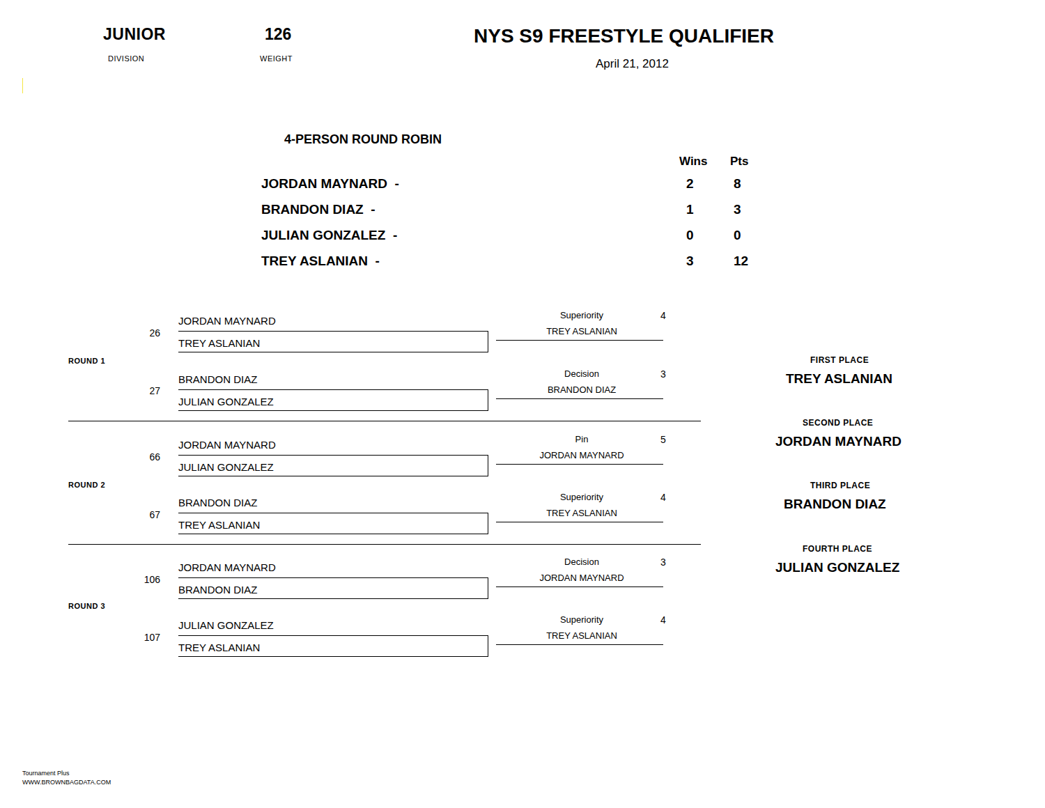JUNIOR
DIVISION
126
WEIGHT
NYS S9 FREESTYLE QUALIFIER
April 21, 2012
4-PERSON ROUND ROBIN
Wins
Pts
JORDAN MAYNARD -
2
8
BRANDON DIAZ -
1
3
JULIAN GONZALEZ -
0
0
TREY ASLANIAN -
3
12
ROUND 1
26
JORDAN MAYNARD
TREY ASLANIAN
Superiority
4
TREY ASLANIAN
27
BRANDON DIAZ
JULIAN GONZALEZ
Decision
3
BRANDON DIAZ
ROUND 2
66
JORDAN MAYNARD
JULIAN GONZALEZ
Pin
5
JORDAN MAYNARD
67
BRANDON DIAZ
TREY ASLANIAN
Superiority
4
TREY ASLANIAN
ROUND 3
106
JORDAN MAYNARD
BRANDON DIAZ
Decision
3
JORDAN MAYNARD
107
JULIAN GONZALEZ
TREY ASLANIAN
Superiority
4
TREY ASLANIAN
FIRST PLACE
TREY ASLANIAN
SECOND PLACE
JORDAN MAYNARD
THIRD PLACE
BRANDON DIAZ
FOURTH PLACE
JULIAN GONZALEZ
Tournament Plus
WWW.BROWNBAGDATA.COM